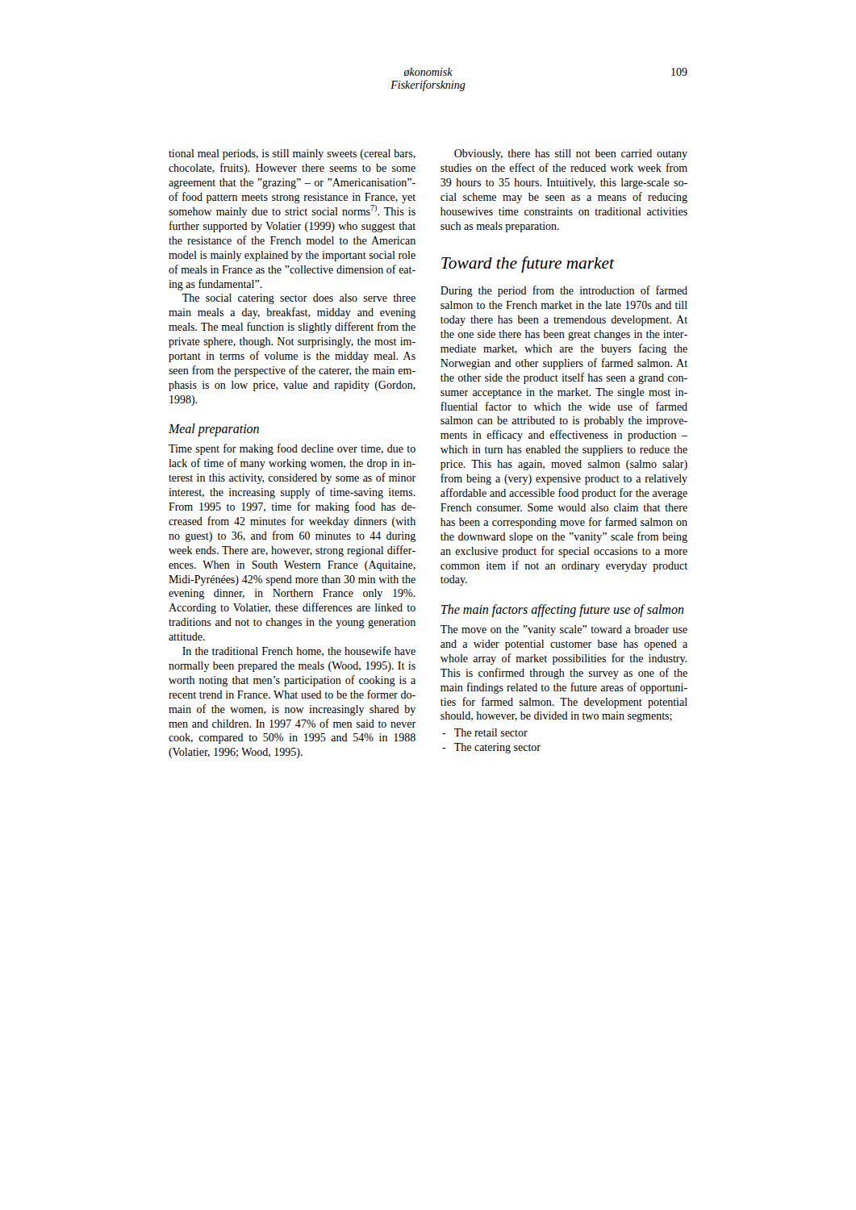økonomisk
Fiskeriforskning
109
tional meal periods, is still mainly sweets (cereal bars, chocolate, fruits). However there seems to be some agreement that the ”grazing” – or ”Americanisation”- of food pattern meets strong resistance in France, yet somehow mainly due to strict social norms7). This is further supported by Volatier (1999) who suggest that the resistance of the French model to the American model is mainly explained by the important social role of meals in France as the ”collective dimension of eating as fundamental”.
The social catering sector does also serve three main meals a day, breakfast, midday and evening meals. The meal function is slightly different from the private sphere, though. Not surprisingly, the most important in terms of volume is the midday meal. As seen from the perspective of the caterer, the main emphasis is on low price, value and rapidity (Gordon, 1998).
Meal preparation
Time spent for making food decline over time, due to lack of time of many working women, the drop in interest in this activity, considered by some as of minor interest, the increasing supply of time-saving items. From 1995 to 1997, time for making food has decreased from 42 minutes for weekday dinners (with no guest) to 36, and from 60 minutes to 44 during week ends. There are, however, strong regional differences. When in South Western France (Aquitaine, Midi-Pyrénées) 42% spend more than 30 min with the evening dinner, in Northern France only 19%. According to Volatier, these differences are linked to traditions and not to changes in the young generation attitude.
In the traditional French home, the housewife have normally been prepared the meals (Wood, 1995). It is worth noting that men’s participation of cooking is a recent trend in France. What used to be the former domain of the women, is now increasingly shared by men and children. In 1997 47% of men said to never cook, compared to 50% in 1995 and 54% in 1988 (Volatier, 1996; Wood, 1995).
Obviously, there has still not been carried outany studies on the effect of the reduced work week from 39 hours to 35 hours. Intuitively, this large-scale social scheme may be seen as a means of reducing housewives time constraints on traditional activities such as meals preparation.
Toward the future market
During the period from the introduction of farmed salmon to the French market in the late 1970s and till today there has been a tremendous development. At the one side there has been great changes in the intermediate market, which are the buyers facing the Norwegian and other suppliers of farmed salmon. At the other side the product itself has seen a grand consumer acceptance in the market. The single most influential factor to which the wide use of farmed salmon can be attributed to is probably the improvements in efficacy and effectiveness in production – which in turn has enabled the suppliers to reduce the price. This has again, moved salmon (salmo salar) from being a (very) expensive product to a relatively affordable and accessible food product for the average French consumer. Some would also claim that there has been a corresponding move for farmed salmon on the downward slope on the ”vanity” scale from being an exclusive product for special occasions to a more common item if not an ordinary everyday product today.
The main factors affecting future use of salmon
The move on the ”vanity scale” toward a broader use and a wider potential customer base has opened a whole array of market possibilities for the industry. This is confirmed through the survey as one of the main findings related to the future areas of opportunities for farmed salmon. The development potential should, however, be divided in two main segments;
The retail sector
The catering sector